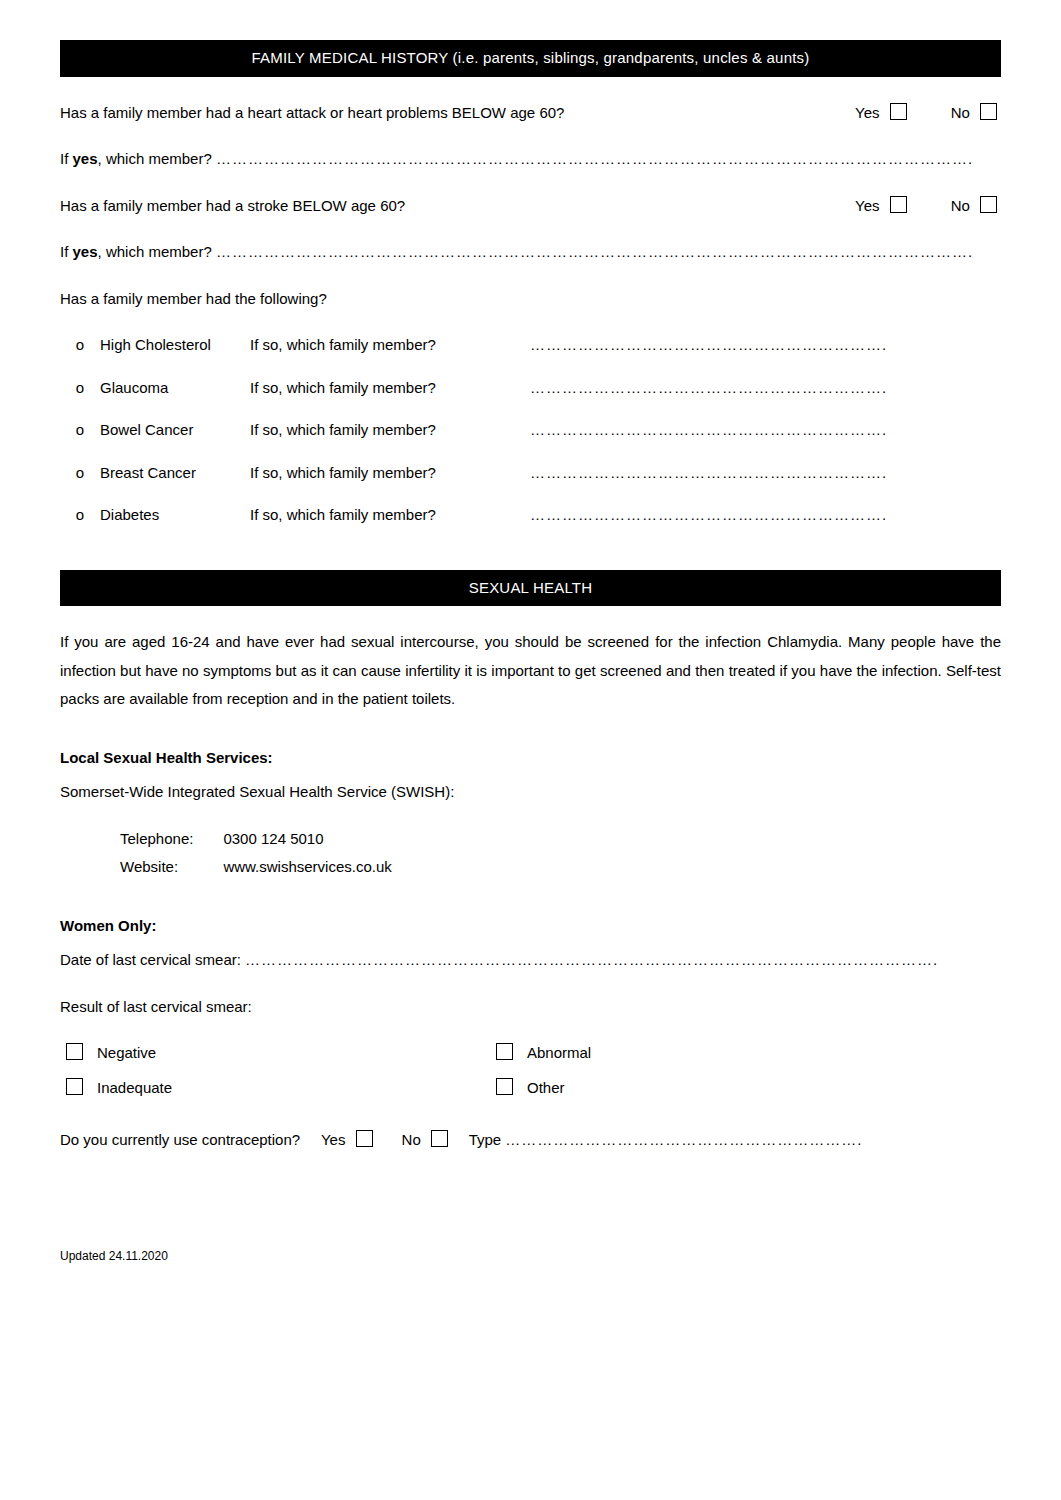FAMILY MEDICAL HISTORY (i.e. parents, siblings, grandparents, uncles & aunts)
Has a family member had a heart attack or heart problems BELOW age 60? Yes No
If yes, which member? …………………………………………………………………………………………………………………………….
Has a family member had a stroke BELOW age 60? Yes No
If yes, which member? …………………………………………………………………………………………………………………………….
Has a family member had the following?
oHigh Cholesterol If so, which family member?………………………………………………………….
oGlaucoma If so, which family member?………………………………………………………….
oBowel Cancer If so, which family member?………………………………………………………….
oBreast Cancer If so, which family member?………………………………………………………….
oDiabetes If so, which family member?………………………………………………………….
SEXUAL HEALTH
If you are aged 16-24 and have ever had sexual intercourse, you should be screened for the infection Chlamydia. Many people have the infection but have no symptoms but as it can cause infertility it is important to get screened and then treated if you have the infection. Self-test packs are available from reception and in the patient toilets.
Local Sexual Health Services:
Somerset-Wide Integrated Sexual Health Service (SWISH):
| Telephone: | 0300 124 5010 |
| Website: | www.swishservices.co.uk |
Women Only:
Date of last cervical smear: ………………………………………………………………………………………………………………….
Result of last cervical smear:
Negative
Abnormal
Inadequate
Other
Do you currently use contraception? Yes No Type ………………………………………………………….
Updated 24.11.2020